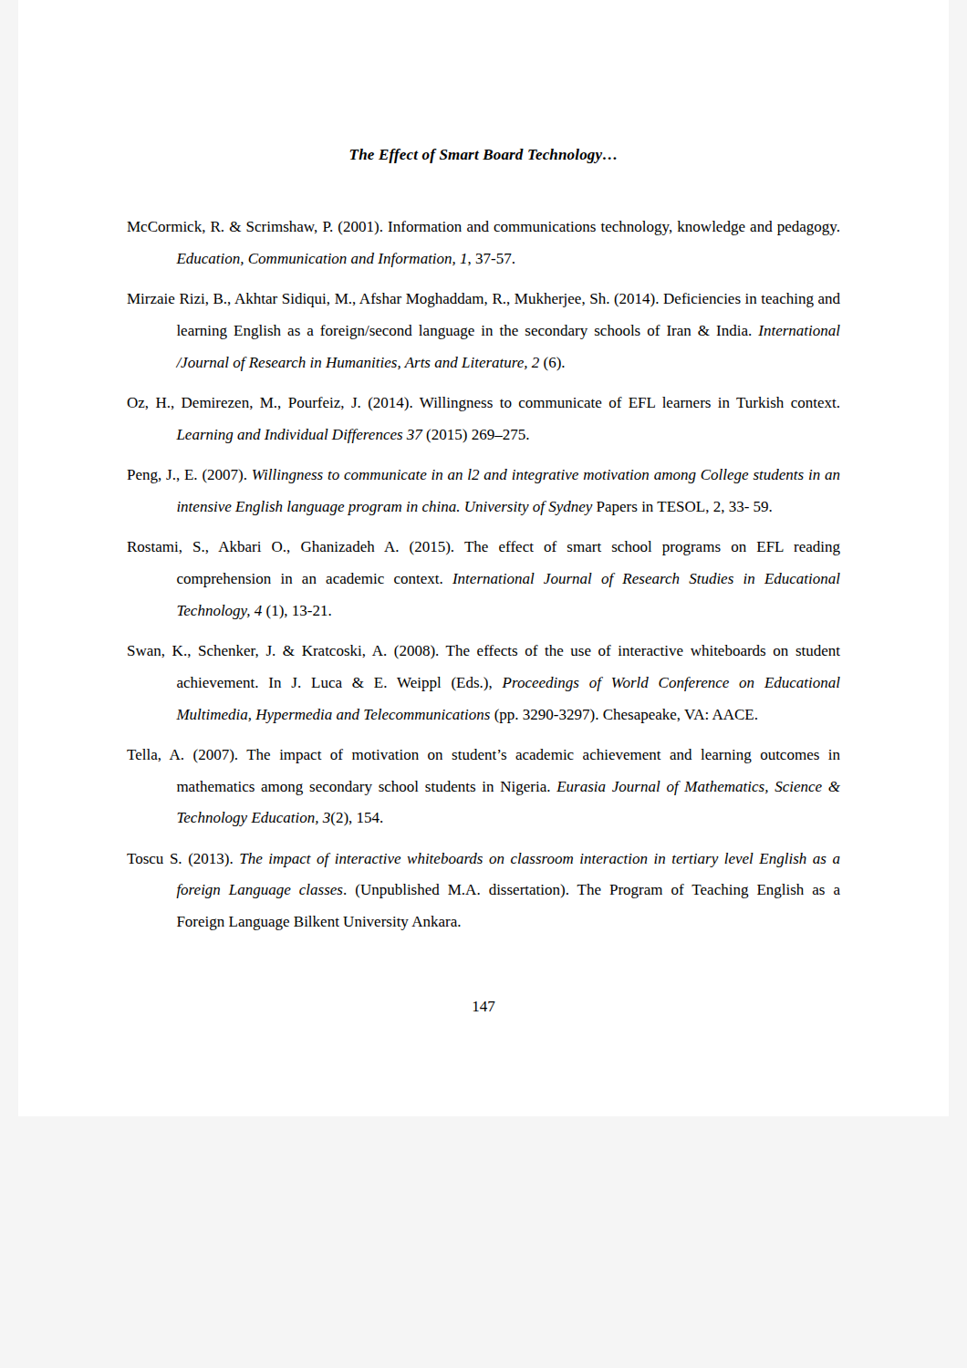The Effect of Smart Board Technology…
McCormick, R. & Scrimshaw, P. (2001). Information and communications technology, knowledge and pedagogy. Education, Communication and Information, 1, 37-57.
Mirzaie Rizi, B., Akhtar Sidiqui, M., Afshar Moghaddam, R., Mukherjee, Sh. (2014). Deficiencies in teaching and learning English as a foreign/second language in the secondary schools of Iran & India. International /Journal of Research in Humanities, Arts and Literature, 2 (6).
Oz, H., Demirezen, M., Pourfeiz, J. (2014). Willingness to communicate of EFL learners in Turkish context. Learning and Individual Differences 37 (2015) 269–275.
Peng, J., E. (2007). Willingness to communicate in an l2 and integrative motivation among College students in an intensive English language program in china. University of Sydney Papers in TESOL, 2, 33- 59.
Rostami, S., Akbari O., Ghanizadeh A. (2015). The effect of smart school programs on EFL reading comprehension in an academic context. International Journal of Research Studies in Educational Technology, 4 (1), 13-21.
Swan, K., Schenker, J. & Kratcoski, A. (2008). The effects of the use of interactive whiteboards on student achievement. In J. Luca & E. Weippl (Eds.), Proceedings of World Conference on Educational Multimedia, Hypermedia and Telecommunications (pp. 3290-3297). Chesapeake, VA: AACE.
Tella, A. (2007). The impact of motivation on student’s academic achievement and learning outcomes in mathematics among secondary school students in Nigeria. Eurasia Journal of Mathematics, Science & Technology Education, 3(2), 154.
Toscu S. (2013). The impact of interactive whiteboards on classroom interaction in tertiary level English as a foreign Language classes. (Unpublished M.A. dissertation). The Program of Teaching English as a Foreign Language Bilkent University Ankara.
147